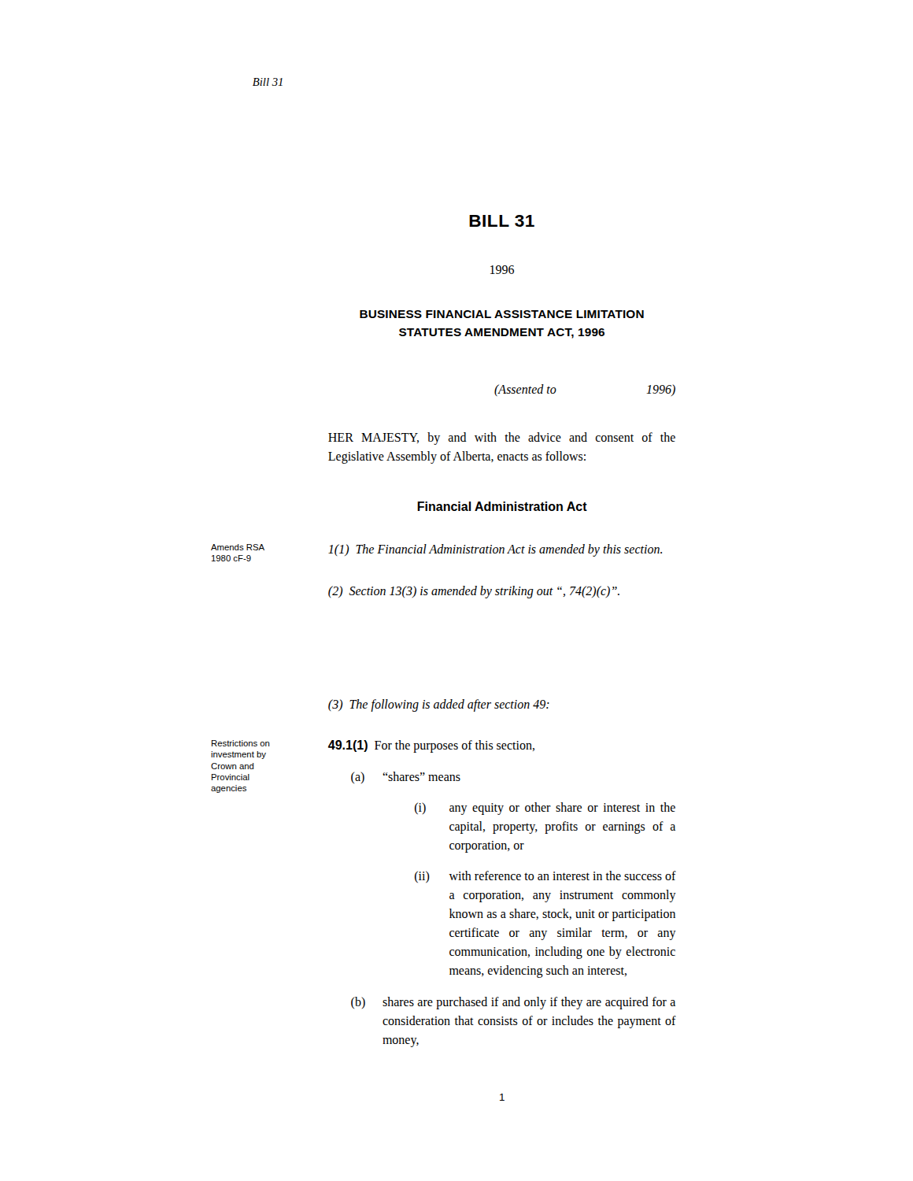Bill 31
BILL 31
1996
BUSINESS FINANCIAL ASSISTANCE LIMITATION
STATUTES AMENDMENT ACT, 1996
(Assented to 1996)
HER MAJESTY, by and with the advice and consent of the Legislative Assembly of Alberta, enacts as follows:
Financial Administration Act
Amends RSA
1980 cF-9 1(1) The Financial Administration Act is amended by this section.
(2) Section 13(3) is amended by striking out “, 74(2)(c)”.
(3) The following is added after section 49:
Restrictions on
investment by
Crown and
Provincial
agencies 49.1(1) For the purposes of this section,
(a)“shares” means
(i) any equity or other share or interest in the capital, property, profits or earnings of a corporation, or
(ii) with reference to an interest in the success of a corporation, any instrument commonly known as a share, stock, unit or participation certificate or any similar term, or any communication, including one by electronic means, evidencing such an interest,
(b) shares are purchased if and only if they are acquired for a consideration that consists of or includes the payment of money,
1